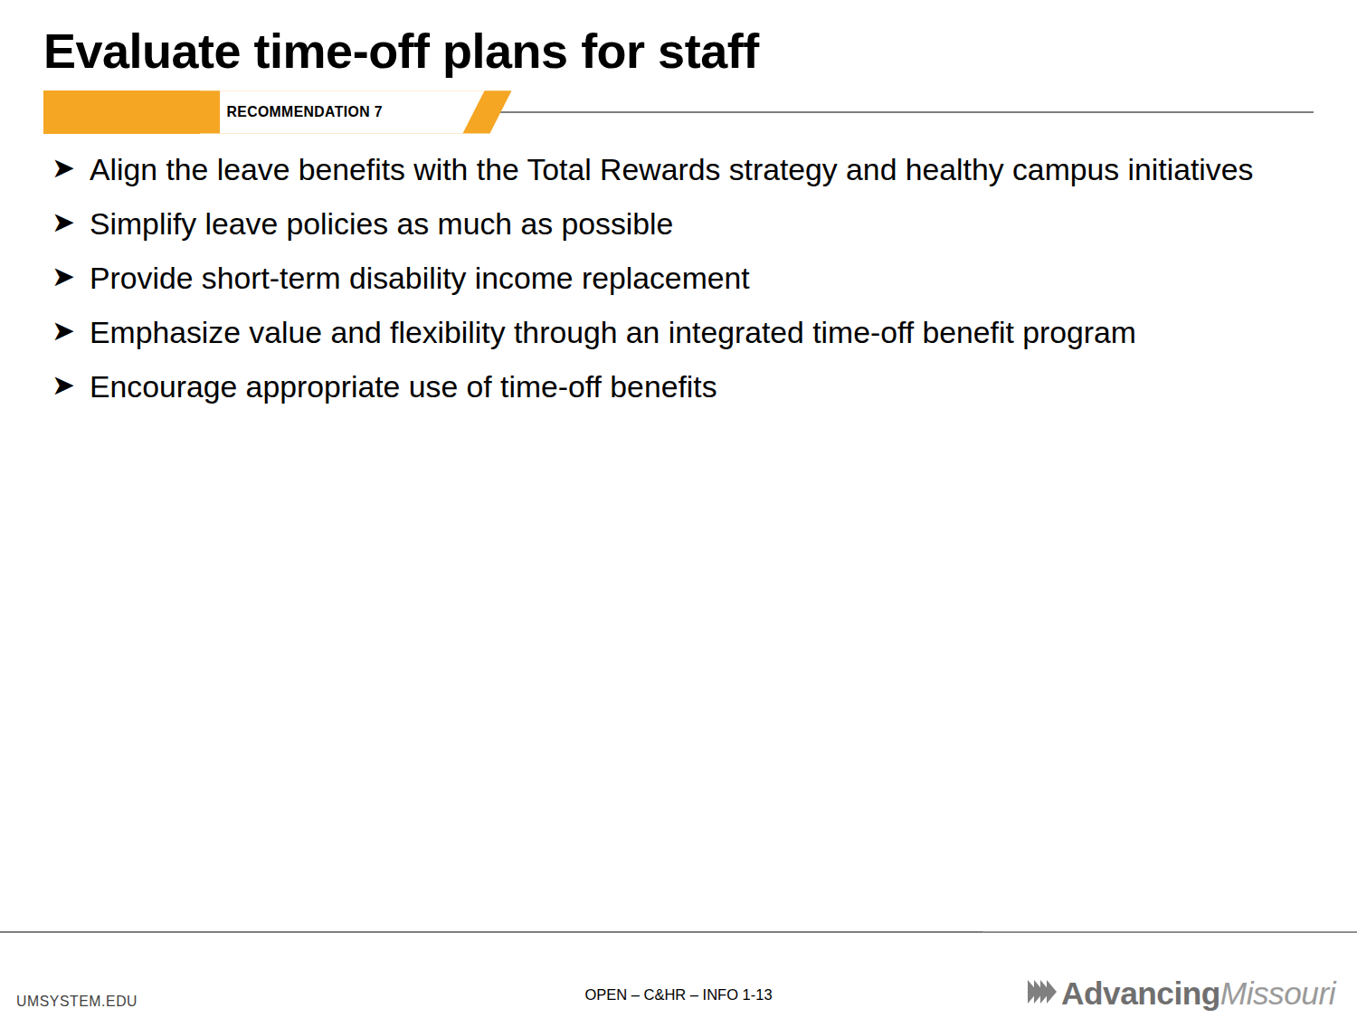Evaluate time-off plans for staff
RECOMMENDATION 7
Align the leave benefits with the Total Rewards strategy and healthy campus initiatives
Simplify leave policies as much as possible
Provide short-term disability income replacement
Emphasize value and flexibility through an integrated time-off benefit program
Encourage appropriate use of time-off benefits
UMSYSTEM.EDU
OPEN – C&HR – INFO 1-13
Advancing Missouri